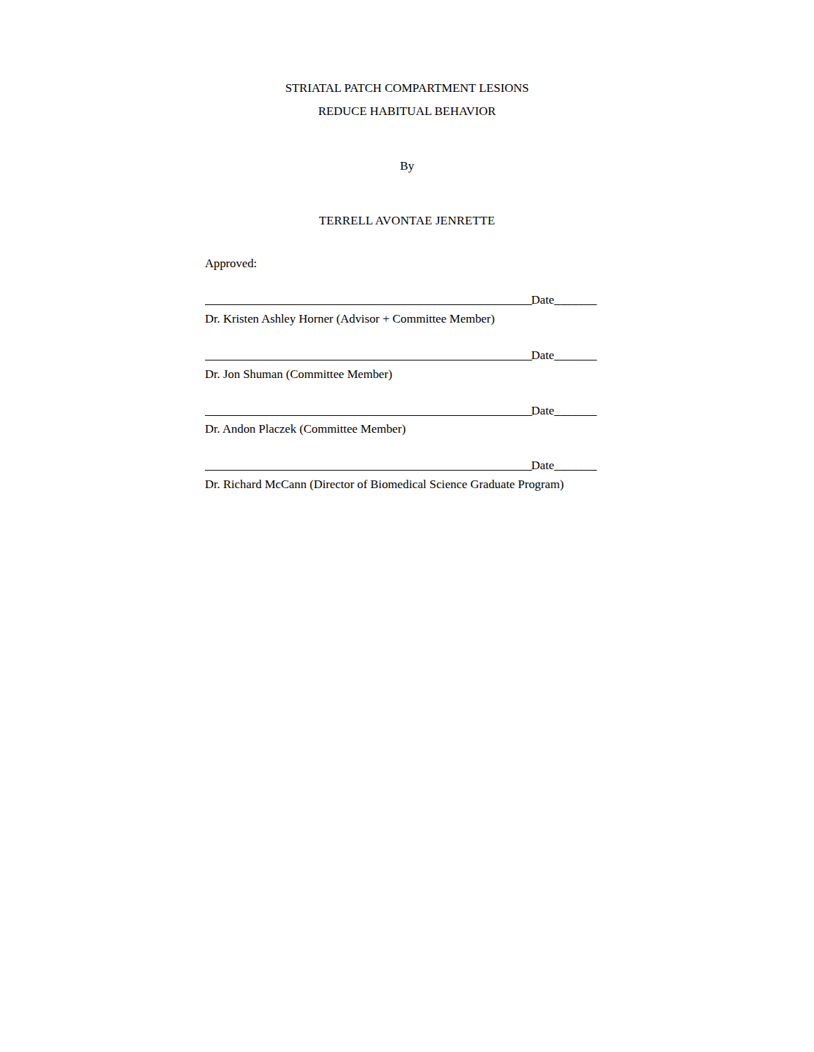STRIATAL PATCH COMPARTMENT LESIONS
REDUCE HABITUAL BEHAVIOR
By
TERRELL AVONTAE JENRETTE
Approved:
_____________________________________________________________Date_______ Dr. Kristen Ashley Horner (Advisor + Committee Member)
_____________________________________________________________Date_______ Dr. Jon Shuman (Committee Member)
_____________________________________________________________Date_______ Dr. Andon Placzek (Committee Member)
_____________________________________________________________Date_______ Dr. Richard McCann (Director of Biomedical Science Graduate Program)